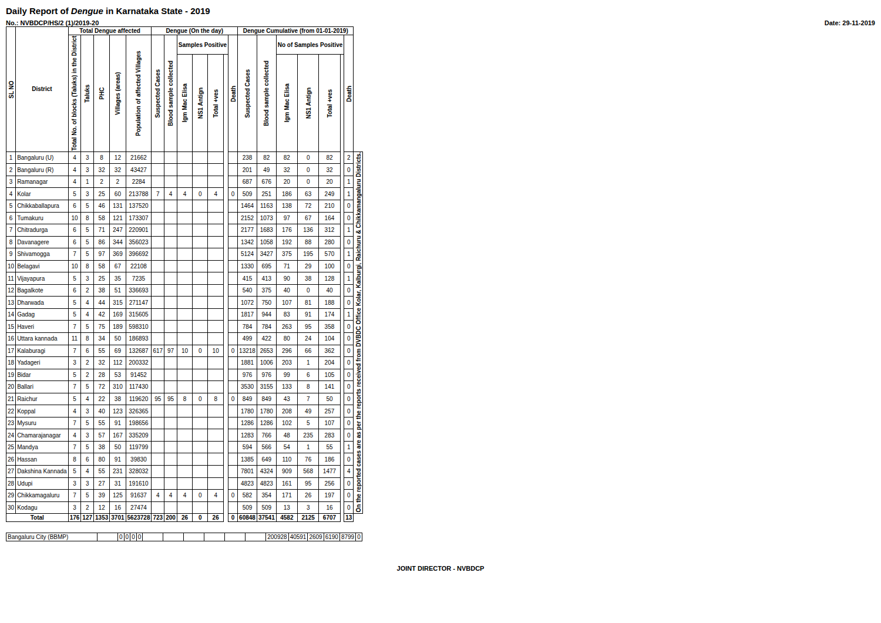Daily Report of Dengue in Karnataka State - 2019
No.: NVBDCP/HS/2 (1)/2019-20Date: 29-11-2019
| SL NO | District | Total Dengue affected | Dengue (On the day) | Dengue Cumulative (from 01-01-2019) | |
| --- | --- | --- | --- | --- | --- |
| Total No. of blocks (Taluks) in the District | Taluks | PHC | Villages (areas) | Population of affected Villages | Suspected Cases | Blood sample collected | Samples Positive | Death | Suspected Cases | Blood sample collected | No of Samples Positive | Death |
| Igm Mac Elisa | NS1 Antign | Total +ves | | Igm Mac Elisa | NS1 Antign | Total +ves | |
| 1 | Bangaluru (U) | 4 | 3 | 8 | 12 | 21662 | | | | | | | | 238 | 82 | 82 | 0 | 82 | | 2 | On the reported cases are as per the reports received from DVBDC Office Kolar, Kalburgi, Raichuru & Chikkamangaluru Districts. |
| 2 | Bangaluru (R) | 4 | 3 | 32 | 32 | 43427 | | | | | | | | 201 | 49 | 32 | 0 | 32 | | 0 |
| 3 | Ramanagar | 4 | 1 | 2 | 2 | 2284 | | | | | | | | 687 | 676 | 20 | 0 | 20 | | 1 |
| 4 | Kolar | 5 | 3 | 25 | 60 | 213788 | 7 | 4 | 4 | 0 | 4 | | 0 | 509 | 251 | 186 | 63 | 249 | | 1 |
| 5 | Chikkaballapura | 6 | 5 | 46 | 131 | 137520 | | | | | | | | 1464 | 1163 | 138 | 72 | 210 | | 0 |
| 6 | Tumakuru | 10 | 8 | 58 | 121 | 173307 | | | | | | | | 2152 | 1073 | 97 | 67 | 164 | | 0 |
| 7 | Chitradurga | 6 | 5 | 71 | 247 | 220901 | | | | | | | | 2177 | 1683 | 176 | 136 | 312 | | 1 |
| 8 | Davanagere | 6 | 5 | 86 | 344 | 356023 | | | | | | | | 1342 | 1058 | 192 | 88 | 280 | | 0 |
| 9 | Shivamogga | 7 | 5 | 97 | 369 | 396692 | | | | | | | | 5124 | 3427 | 375 | 195 | 570 | | 1 |
| 10 | Belagavi | 10 | 8 | 58 | 67 | 22108 | | | | | | | | 1330 | 695 | 71 | 29 | 100 | | 0 |
| 11 | Vijayapura | 5 | 3 | 25 | 35 | 7235 | | | | | | | | 415 | 413 | 90 | 38 | 128 | | 1 |
| 12 | Bagalkote | 6 | 2 | 38 | 51 | 336693 | | | | | | | | 540 | 375 | 40 | 0 | 40 | | 0 |
| 13 | Dharwada | 5 | 4 | 44 | 315 | 271147 | | | | | | | | 1072 | 750 | 107 | 81 | 188 | | 0 |
| 14 | Gadag | 5 | 4 | 42 | 169 | 315605 | | | | | | | | 1817 | 944 | 83 | 91 | 174 | | 1 |
| 15 | Haveri | 7 | 5 | 75 | 189 | 598310 | | | | | | | | 784 | 784 | 263 | 95 | 358 | | 0 |
| 16 | Uttara kannada | 11 | 8 | 34 | 50 | 186893 | | | | | | | | 499 | 422 | 80 | 24 | 104 | | 0 |
| 17 | Kalaburagi | 7 | 6 | 55 | 69 | 132687 | 617 | 97 | 10 | 0 | 10 | | 0 | 13218 | 2653 | 296 | 66 | 362 | | 0 |
| 18 | Yadageri | 3 | 2 | 32 | 112 | 200332 | | | | | | | | 1881 | 1006 | 203 | 1 | 204 | | 0 |
| 19 | Bidar | 5 | 2 | 28 | 53 | 91452 | | | | | | | | 976 | 976 | 99 | 6 | 105 | | 0 |
| 20 | Ballari | 7 | 5 | 72 | 310 | 117430 | | | | | | | | 3530 | 3155 | 133 | 8 | 141 | | 0 |
| 21 | Raichur | 5 | 4 | 22 | 38 | 119620 | 95 | 95 | 8 | 0 | 8 | | 0 | 849 | 849 | 43 | 7 | 50 | | 0 |
| 22 | Koppal | 4 | 3 | 40 | 123 | 326365 | | | | | | | | 1780 | 1780 | 208 | 49 | 257 | | 0 |
| 23 | Mysuru | 7 | 5 | 55 | 91 | 198656 | | | | | | | | 1286 | 1286 | 102 | 5 | 107 | | 0 |
| 24 | Chamarajanagar | 4 | 3 | 57 | 167 | 335209 | | | | | | | | 1283 | 766 | 48 | 235 | 283 | | 0 |
| 25 | Mandya | 7 | 5 | 38 | 50 | 119799 | | | | | | | | 594 | 566 | 54 | 1 | 55 | | 1 |
| 26 | Hassan | 8 | 6 | 80 | 91 | 39830 | | | | | | | | 1385 | 649 | 110 | 76 | 186 | | 0 |
| 27 | Dakshina Kannada | 5 | 4 | 55 | 231 | 328032 | | | | | | | | 7801 | 4324 | 909 | 568 | 1477 | | 4 |
| 28 | Udupi | 3 | 3 | 27 | 31 | 191610 | | | | | | | | 4823 | 4823 | 161 | 95 | 256 | | 0 |
| 29 | Chikkamagaluru | 7 | 5 | 39 | 125 | 91637 | 4 | 4 | 4 | 0 | 4 | | 0 | 582 | 354 | 171 | 26 | 197 | | 0 |
| 30 | Kodagu | 3 | 2 | 12 | 16 | 27474 | | | | | | | | 509 | 509 | 13 | 3 | 16 | | 0 |
| Total | 176 | 127 | 1353 | 3701 | 5623728 | 723 | 200 | 26 | 0 | 26 | | 0 | 60848 | 37541 | 4582 | 2125 | 6707 | | 13 | |
| Bangaluru City (BBMP) | | 0 | 0 | 0 | 0 | | | | | | | 200928 | 40591 | 2609 | 6190 | 8799 | 0 | |
JOINT DIRECTOR - NVBDCP